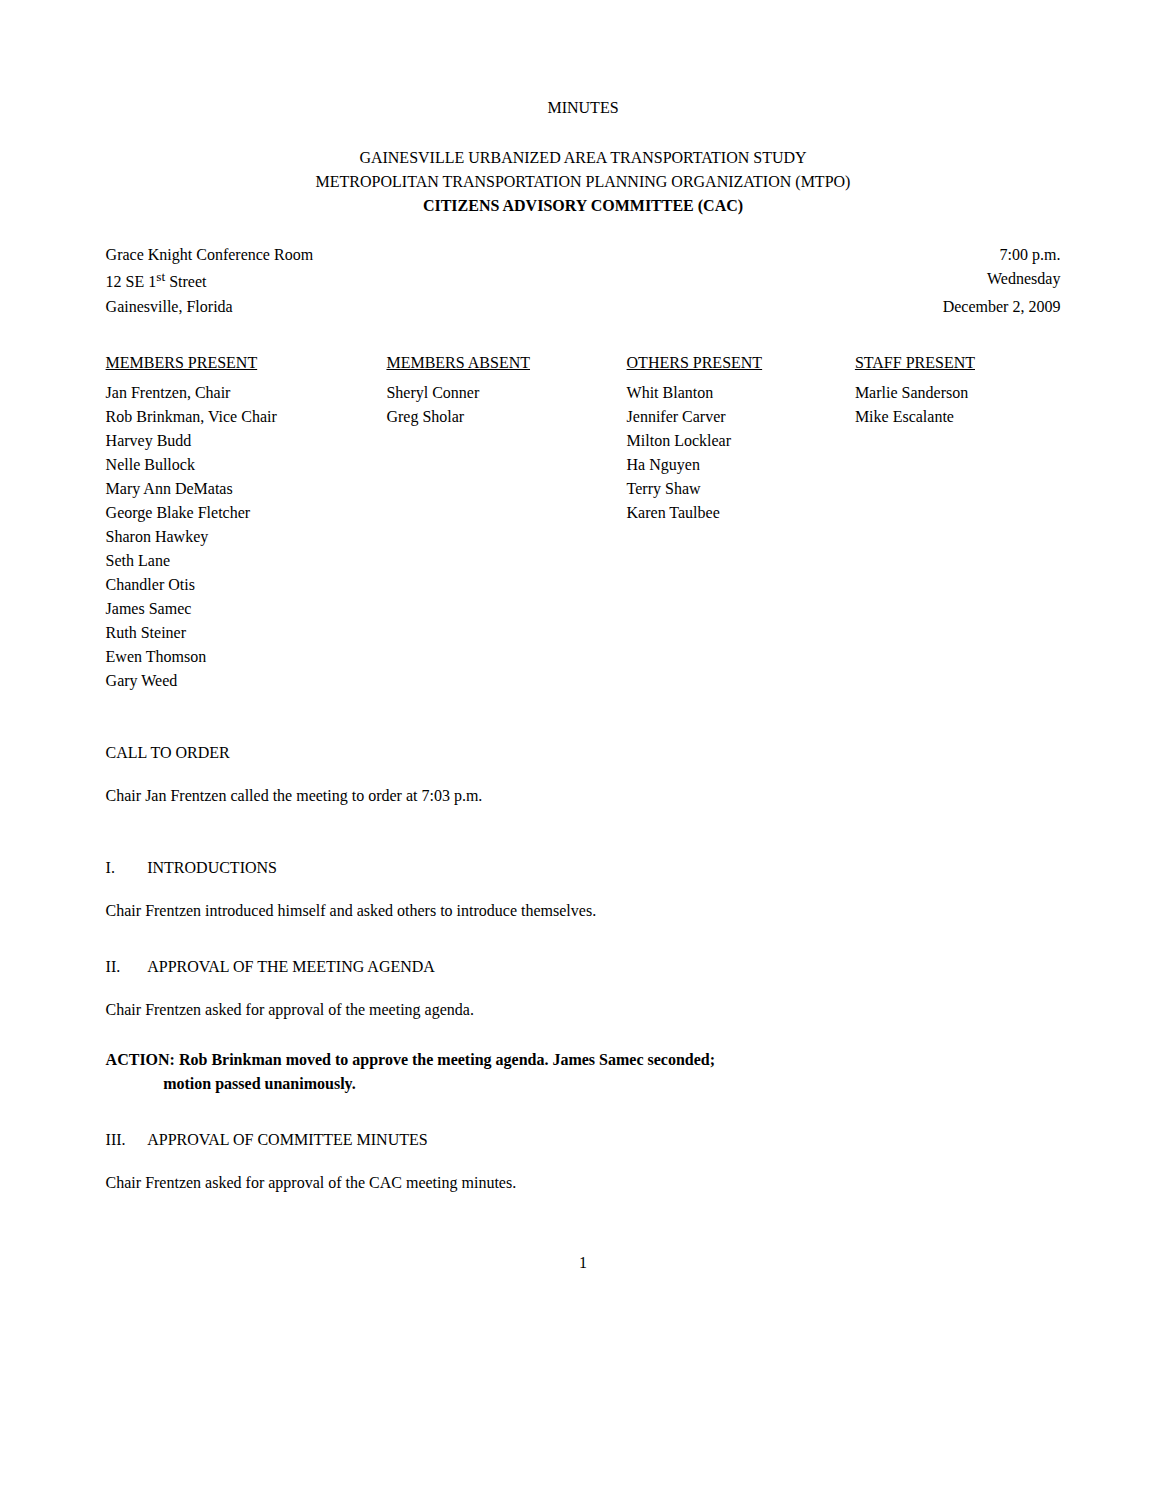MINUTES
GAINESVILLE URBANIZED AREA TRANSPORTATION STUDY
METROPOLITAN TRANSPORTATION PLANNING ORGANIZATION (MTPO)
CITIZENS ADVISORY COMMITTEE (CAC)
| Grace Knight Conference Room | 7:00 p.m. |
| 12 SE 1 st Street | Wednesday |
| Gainesville, Florida | December 2, 2009 |
| MEMBERS PRESENT | MEMBERS ABSENT | OTHERS PRESENT | STAFF PRESENT |
| --- | --- | --- | --- |
| Jan Frentzen, Chair Rob Brinkman, Vice Chair Harvey Budd Nelle Bullock Mary Ann DeMatas George Blake Fletcher Sharon Hawkey Seth Lane Chandler Otis James Samec Ruth Steiner Ewen Thomson Gary Weed | Sheryl Conner Greg Sholar | Whit Blanton Jennifer Carver Milton Locklear Ha Nguyen Terry Shaw Karen Taulbee | Marlie Sanderson Mike Escalante |
CALL TO ORDER
Chair Jan Frentzen called the meeting to order at 7:03 p.m.
I. INTRODUCTIONS
Chair Frentzen introduced himself and asked others to introduce themselves.
II. APPROVAL OF THE MEETING AGENDA
Chair Frentzen asked for approval of the meeting agenda.
ACTION: Rob Brinkman moved to approve the meeting agenda. James Samec seconded;
motion passed unanimously.
III. APPROVAL OF COMMITTEE MINUTES
Chair Frentzen asked for approval of the CAC meeting minutes.
1